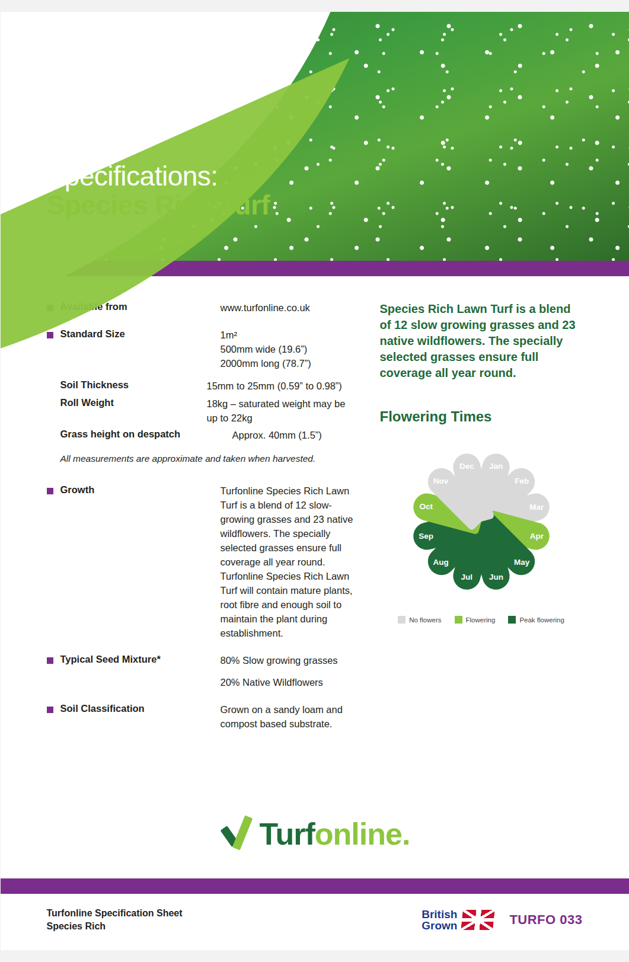Specifications:Species Rich Turf
Available from
www.turfonline.co.uk
Standard Size
1m²
500mm wide (19.6”)
2000mm long (78.7”)
Soil Thickness
15mm to 25mm (0.59” to 0.98”)
Roll Weight
18kg – saturated weight may be up to 22kg
Grass height on despatch
Approx. 40mm (1.5”)
All measurements are approximate and taken when harvested.
Growth
Turfonline Species Rich Lawn Turf is a blend of 12 slow-growing grasses and 23 native wildflowers. The specially selected grasses ensure full coverage all year round. Turfonline Species Rich Lawn Turf will contain mature plants, root fibre and enough soil to maintain the plant during establishment.
Typical Seed Mixture*
80% Slow growing grasses
20% Native Wildflowers
Soil Classification
Grown on a sandy loam and compost based substrate.
Species Rich Lawn Turf is a blend of 12 slow growing grasses and 23 native wildflowers. The specially selected grasses ensure full coverage all year round.
Flowering Times
Jan
Feb
Mar
Apr
May
Jun
Jul
Aug
Sep
Oct
Nov
Dec
No flowers
Flowering
Peak flowering
Turf online.
Turfonline Specification Sheet
Species Rich
British
Grown
TURFO 033